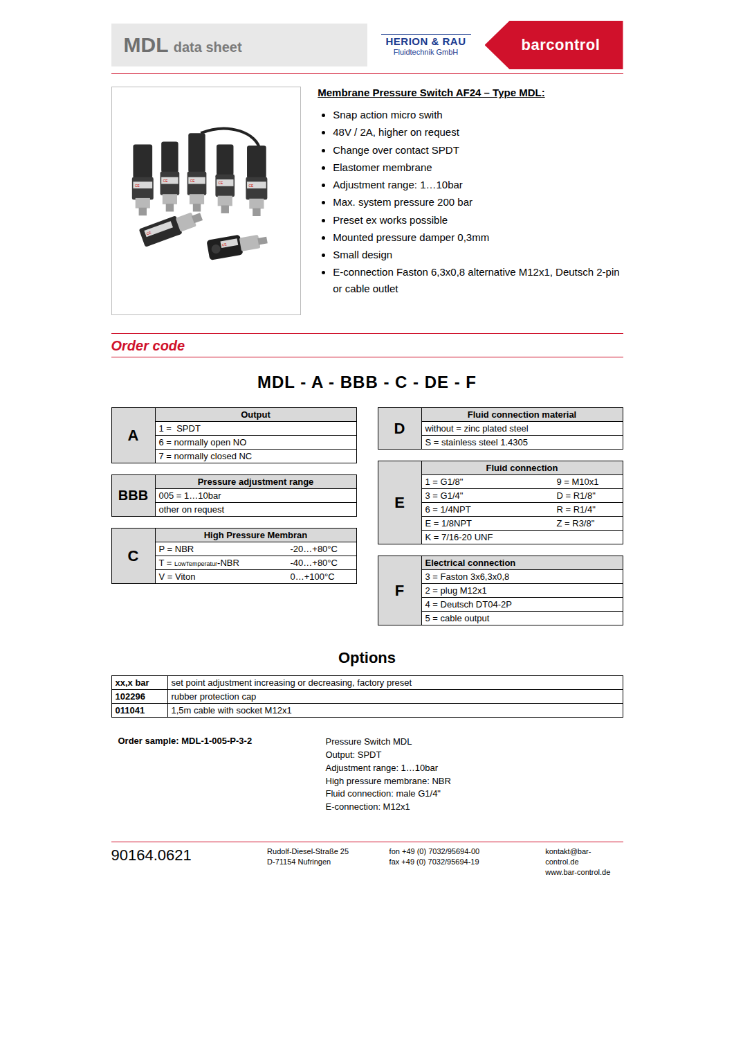MDL data sheet
HERION & RAU
Fluidtechnik GmbH
barcontrol
CE CE CE CE CE CE CE
Membrane Pressure Switch AF24 – Type MDL:
Snap action micro swith
48V / 2A, higher on request
Change over contact SPDT
Elastomer membrane
Adjustment range: 1…10bar
Max. system pressure 200 bar
Preset ex works possible
Mounted pressure damper 0,3mm
Small design
E-connection Faston 6,3x0,8 alternative M12x1, Deutsch 2-pin or cable outlet
Order code
MDL - A - BBB - C - DE - F
| A | Output |
| 1 = SPDT |
| 6 = normally open NO |
| 7 = normally closed NC |
| BBB | Pressure adjustment range |
| 005 = 1…10bar |
| other on request |
| C | High Pressure Membran |
| P = NBR -20…+80°C |
| T = LowTemperatur -NBR -40…+80°C |
| V = Viton 0…+100°C |
| D | Fluid connection material |
| without = zinc plated steel |
| S = stainless steel 1.4305 |
| E | Fluid connection |
| 1 = G1/8" 9 = M10x1 |
| 3 = G1/4" D = R1/8" |
| 6 = 1/4NPT R = R1/4" |
| E = 1/8NPT Z = R3/8" |
| K = 7/16-20 UNF |
| F | Electrical connection |
| 3 = Faston 3x6,3x0,8 |
| 2 = plug M12x1 |
| 4 = Deutsch DT04-2P |
| 5 = cable output |
Options
| xx,x bar | set point adjustment increasing or decreasing, factory preset |
| 102296 | rubber protection cap |
| 011041 | 1,5m cable with socket M12x1 |
Order sample: MDL-1-005-P-3-2
Pressure Switch MDL
Output: SPDT
Adjustment range: 1…10bar
High pressure membrane: NBR
Fluid connection: male G1/4"
E-connection: M12x1
90164.0621
Rudolf-Diesel-Straße 25
D-71154 Nufringen
fon +49 (0) 7032/95694-00
fax +49 (0) 7032/95694-19
kontakt@bar-control.de
www.bar-control.de